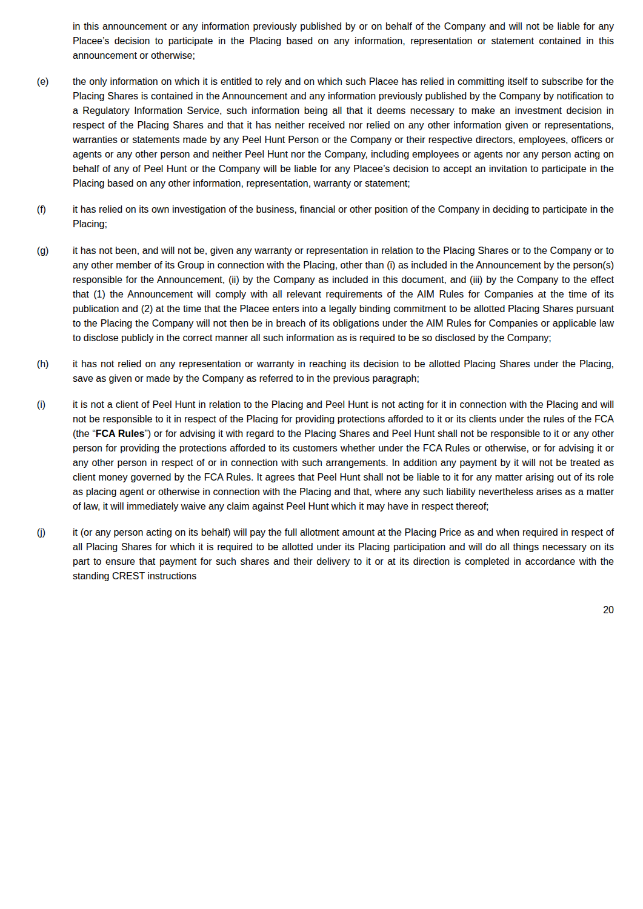in this announcement or any information previously published by or on behalf of the Company and will not be liable for any Placee’s decision to participate in the Placing based on any information, representation or statement contained in this announcement or otherwise;
(e) the only information on which it is entitled to rely and on which such Placee has relied in committing itself to subscribe for the Placing Shares is contained in the Announcement and any information previously published by the Company by notification to a Regulatory Information Service, such information being all that it deems necessary to make an investment decision in respect of the Placing Shares and that it has neither received nor relied on any other information given or representations, warranties or statements made by any Peel Hunt Person or the Company or their respective directors, employees, officers or agents or any other person and neither Peel Hunt nor the Company, including employees or agents nor any person acting on behalf of any of Peel Hunt or the Company will be liable for any Placee’s decision to accept an invitation to participate in the Placing based on any other information, representation, warranty or statement;
(f) it has relied on its own investigation of the business, financial or other position of the Company in deciding to participate in the Placing;
(g) it has not been, and will not be, given any warranty or representation in relation to the Placing Shares or to the Company or to any other member of its Group in connection with the Placing, other than (i) as included in the Announcement by the person(s) responsible for the Announcement, (ii) by the Company as included in this document, and (iii) by the Company to the effect that (1) the Announcement will comply with all relevant requirements of the AIM Rules for Companies at the time of its publication and (2) at the time that the Placee enters into a legally binding commitment to be allotted Placing Shares pursuant to the Placing the Company will not then be in breach of its obligations under the AIM Rules for Companies or applicable law to disclose publicly in the correct manner all such information as is required to be so disclosed by the Company;
(h) it has not relied on any representation or warranty in reaching its decision to be allotted Placing Shares under the Placing, save as given or made by the Company as referred to in the previous paragraph;
(i) it is not a client of Peel Hunt in relation to the Placing and Peel Hunt is not acting for it in connection with the Placing and will not be responsible to it in respect of the Placing for providing protections afforded to it or its clients under the rules of the FCA (the “FCA Rules”) or for advising it with regard to the Placing Shares and Peel Hunt shall not be responsible to it or any other person for providing the protections afforded to its customers whether under the FCA Rules or otherwise, or for advising it or any other person in respect of or in connection with such arrangements. In addition any payment by it will not be treated as client money governed by the FCA Rules. It agrees that Peel Hunt shall not be liable to it for any matter arising out of its role as placing agent or otherwise in connection with the Placing and that, where any such liability nevertheless arises as a matter of law, it will immediately waive any claim against Peel Hunt which it may have in respect thereof;
(j) it (or any person acting on its behalf) will pay the full allotment amount at the Placing Price as and when required in respect of all Placing Shares for which it is required to be allotted under its Placing participation and will do all things necessary on its part to ensure that payment for such shares and their delivery to it or at its direction is completed in accordance with the standing CREST instructions
20